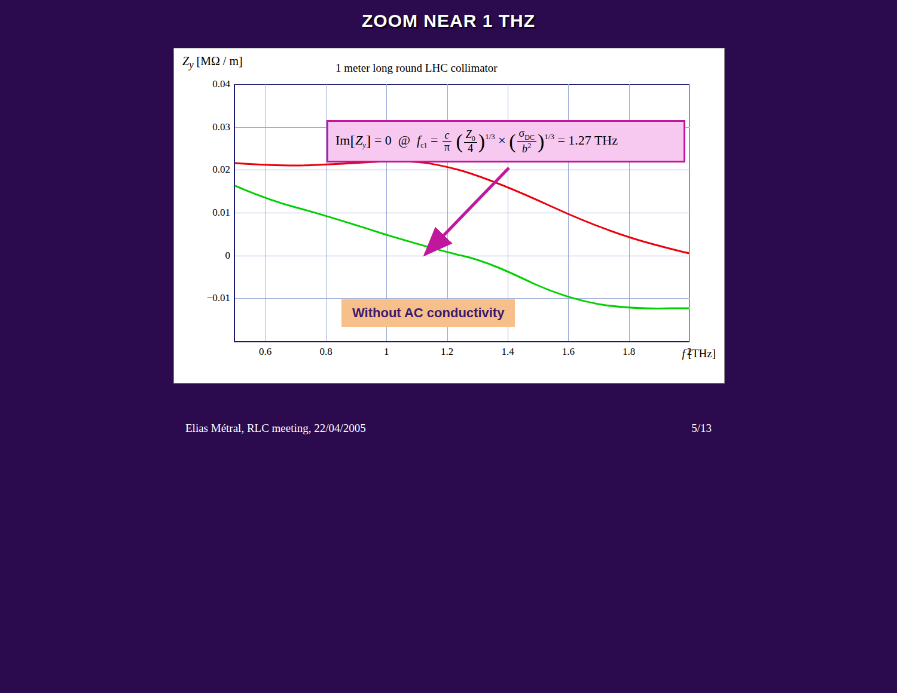ZOOM NEAR 1 THZ
Zy [MΩ / m]
1 meter long round LHC collimator
f [THz]
0.04
0.03
0.02
0.01
0
−0.01
0.6
0.8
1
1.2
1.4
1.6
1.8
2
Im[Zy] = 0 @ fc1 = cπ (Z04)1/3 × (σDC b2)1/3 = 1.27 THz
Without AC conductivity
Elias Métral, RLC meeting, 22/04/2005
5/13